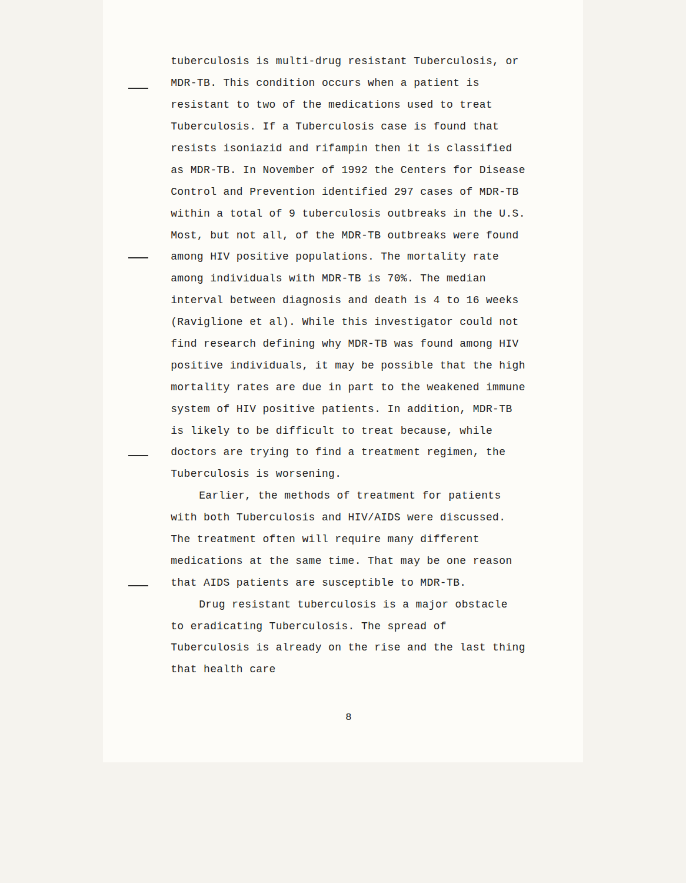tuberculosis is multi-drug resistant Tuberculosis, or MDR-TB. This condition occurs when a patient is resistant to two of the medications used to treat Tuberculosis. If a Tuberculosis case is found that resists isoniazid and rifampin then it is classified as MDR-TB. In November of 1992 the Centers for Disease Control and Prevention identified 297 cases of MDR-TB within a total of 9 tuberculosis outbreaks in the U.S. Most, but not all, of the MDR-TB outbreaks were found among HIV positive populations. The mortality rate among individuals with MDR-TB is 70%. The median interval between diagnosis and death is 4 to 16 weeks (Raviglione et al). While this investigator could not find research defining why MDR-TB was found among HIV positive individuals, it may be possible that the high mortality rates are due in part to the weakened immune system of HIV positive patients. In addition, MDR-TB is likely to be difficult to treat because, while doctors are trying to find a treatment regimen, the Tuberculosis is worsening.
Earlier, the methods of treatment for patients with both Tuberculosis and HIV/AIDS were discussed. The treatment often will require many different medications at the same time. That may be one reason that AIDS patients are susceptible to MDR-TB.
Drug resistant tuberculosis is a major obstacle to eradicating Tuberculosis. The spread of Tuberculosis is already on the rise and the last thing that health care
8